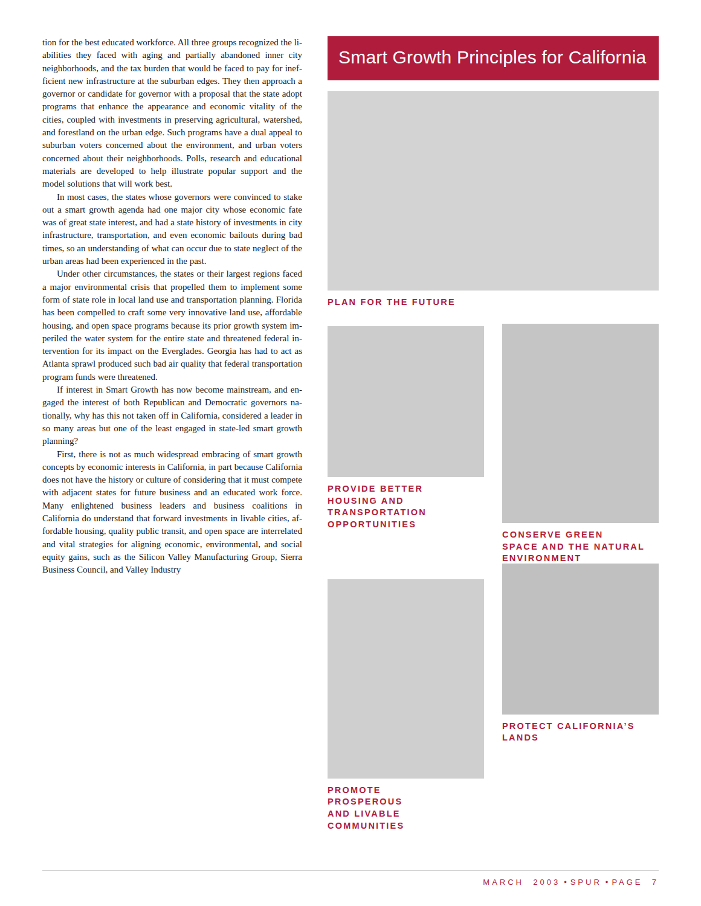tion for the best educated workforce. All three groups recognized the liabilities they faced with aging and partially abandoned inner city neighborhoods, and the tax burden that would be faced to pay for inefficient new infrastructure at the suburban edges. They then approach a governor or candidate for governor with a proposal that the state adopt programs that enhance the appearance and economic vitality of the cities, coupled with investments in preserving agricultural, watershed, and forestland on the urban edge. Such programs have a dual appeal to suburban voters concerned about the environment, and urban voters concerned about their neighborhoods. Polls, research and educational materials are developed to help illustrate popular support and the model solutions that will work best.
In most cases, the states whose governors were convinced to stake out a smart growth agenda had one major city whose economic fate was of great state interest, and had a state history of investments in city infrastructure, transportation, and even economic bailouts during bad times, so an understanding of what can occur due to state neglect of the urban areas had been experienced in the past.
Under other circumstances, the states or their largest regions faced a major environmental crisis that propelled them to implement some form of state role in local land use and transportation planning. Florida has been compelled to craft some very innovative land use, affordable housing, and open space programs because its prior growth system imperiled the water system for the entire state and threatened federal intervention for its impact on the Everglades. Georgia has had to act as Atlanta sprawl produced such bad air quality that federal transportation program funds were threatened.
If interest in Smart Growth has now become mainstream, and engaged the interest of both Republican and Democratic governors nationally, why has this not taken off in California, considered a leader in so many areas but one of the least engaged in state-led smart growth planning?
First, there is not as much widespread embracing of smart growth concepts by economic interests in California, in part because California does not have the history or culture of considering that it must compete with adjacent states for future business and an educated work force. Many enlightened business leaders and business coalitions in California do understand that forward investments in livable cities, affordable housing, quality public transit, and open space are interrelated and vital strategies for aligning economic, environmental, and social equity gains, such as the Silicon Valley Manufacturing Group, Sierra Business Council, and Valley Industry
Smart Growth Principles for California
Plan for the Future
Provide Better
Housing and
Transportation
Opportunities
Conserve Green
Space and the Natural
Environment
Promote
Prosperous
and Livable
Communities
Protect California’s
Lands
MARCH 2003•SPUR•PAGE 7